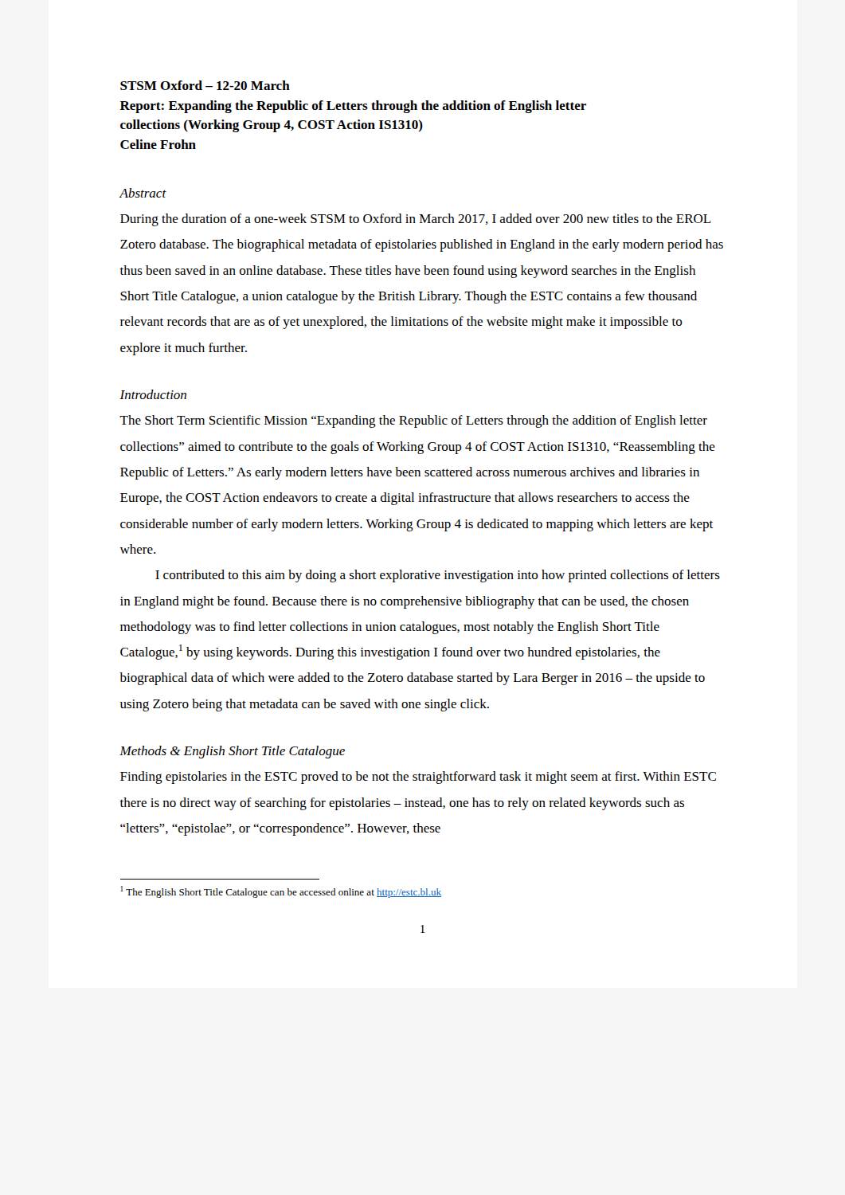STSM Oxford – 12-20 March Report: Expanding the Republic of Letters through the addition of English letter collections (Working Group 4, COST Action IS1310) Celine Frohn
Abstract
During the duration of a one-week STSM to Oxford in March 2017, I added over 200 new titles to the EROL Zotero database. The biographical metadata of epistolaries published in England in the early modern period has thus been saved in an online database. These titles have been found using keyword searches in the English Short Title Catalogue, a union catalogue by the British Library. Though the ESTC contains a few thousand relevant records that are as of yet unexplored, the limitations of the website might make it impossible to explore it much further.
Introduction
The Short Term Scientific Mission “Expanding the Republic of Letters through the addition of English letter collections” aimed to contribute to the goals of Working Group 4 of COST Action IS1310, “Reassembling the Republic of Letters.” As early modern letters have been scattered across numerous archives and libraries in Europe, the COST Action endeavors to create a digital infrastructure that allows researchers to access the considerable number of early modern letters. Working Group 4 is dedicated to mapping which letters are kept where.
I contributed to this aim by doing a short explorative investigation into how printed collections of letters in England might be found. Because there is no comprehensive bibliography that can be used, the chosen methodology was to find letter collections in union catalogues, most notably the English Short Title Catalogue,1 by using keywords. During this investigation I found over two hundred epistolaries, the biographical data of which were added to the Zotero database started by Lara Berger in 2016 – the upside to using Zotero being that metadata can be saved with one single click.
Methods & English Short Title Catalogue
Finding epistolaries in the ESTC proved to be not the straightforward task it might seem at first. Within ESTC there is no direct way of searching for epistolaries – instead, one has to rely on related keywords such as “letters”, “epistolae”, or “correspondence”. However, these
1 The English Short Title Catalogue can be accessed online at http://estc.bl.uk
1